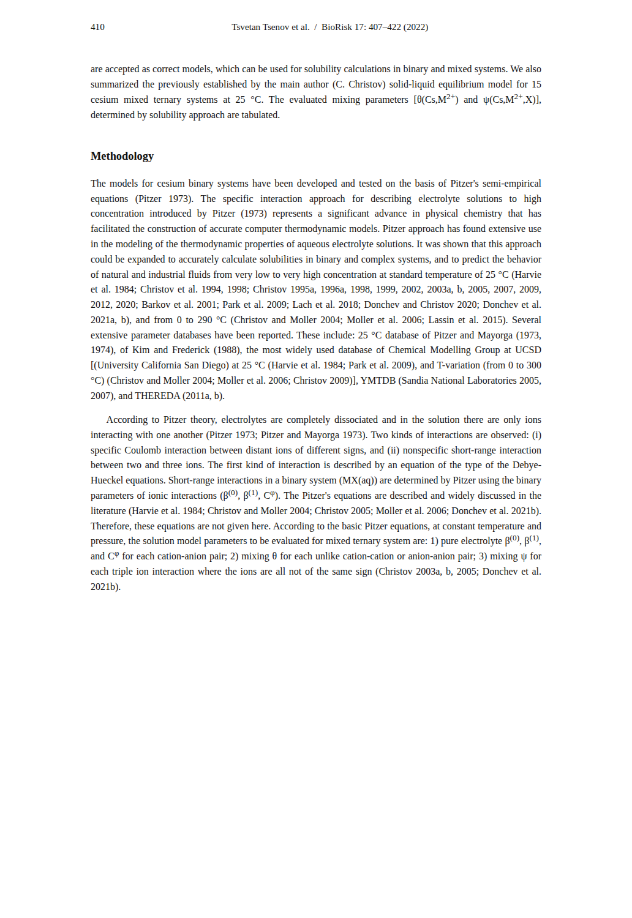410 Tsvetan Tsenov et al. / BioRisk 17: 407–422 (2022)
are accepted as correct models, which can be used for solubility calculations in binary and mixed systems. We also summarized the previously established by the main author (C. Christov) solid-liquid equilibrium model for 15 cesium mixed ternary systems at 25 °C. The evaluated mixing parameters [θ(Cs,M2+) and ψ(Cs,M2+,X)], determined by solubility approach are tabulated.
Methodology
The models for cesium binary systems have been developed and tested on the basis of Pitzer's semi-empirical equations (Pitzer 1973). The specific interaction approach for describing electrolyte solutions to high concentration introduced by Pitzer (1973) represents a significant advance in physical chemistry that has facilitated the construction of accurate computer thermodynamic models. Pitzer approach has found extensive use in the modeling of the thermodynamic properties of aqueous electrolyte solutions. It was shown that this approach could be expanded to accurately calculate solubilities in binary and complex systems, and to predict the behavior of natural and industrial fluids from very low to very high concentration at standard temperature of 25 °C (Harvie et al. 1984; Christov et al. 1994, 1998; Christov 1995a, 1996a, 1998, 1999, 2002, 2003a, b, 2005, 2007, 2009, 2012, 2020; Barkov et al. 2001; Park et al. 2009; Lach et al. 2018; Donchev and Christov 2020; Donchev et al. 2021a, b), and from 0 to 290 °C (Christov and Moller 2004; Moller et al. 2006; Lassin et al. 2015). Several extensive parameter databases have been reported. These include: 25 °C database of Pitzer and Mayorga (1973, 1974), of Kim and Frederick (1988), the most widely used database of Chemical Modelling Group at UCSD [(University California San Diego) at 25 °C (Harvie et al. 1984; Park et al. 2009), and T-variation (from 0 to 300 °C) (Christov and Moller 2004; Moller et al. 2006; Christov 2009)], YMTDB (Sandia National Laboratories 2005, 2007), and THEREDA (2011a, b).
According to Pitzer theory, electrolytes are completely dissociated and in the solution there are only ions interacting with one another (Pitzer 1973; Pitzer and Mayorga 1973). Two kinds of interactions are observed: (i) specific Coulomb interaction between distant ions of different signs, and (ii) nonspecific short-range interaction between two and three ions. The first kind of interaction is described by an equation of the type of the Debye-Hueckel equations. Short-range interactions in a binary system (MX(aq)) are determined by Pitzer using the binary parameters of ionic interactions (β(0), β(1), Cφ). The Pitzer's equations are described and widely discussed in the literature (Harvie et al. 1984; Christov and Moller 2004; Christov 2005; Moller et al. 2006; Donchev et al. 2021b). Therefore, these equations are not given here. According to the basic Pitzer equations, at constant temperature and pressure, the solution model parameters to be evaluated for mixed ternary system are: 1) pure electrolyte β(0), β(1), and Cφ for each cation-anion pair; 2) mixing θ for each unlike cation-cation or anion-anion pair; 3) mixing ψ for each triple ion interaction where the ions are all not of the same sign (Christov 2003a, b, 2005; Donchev et al. 2021b).